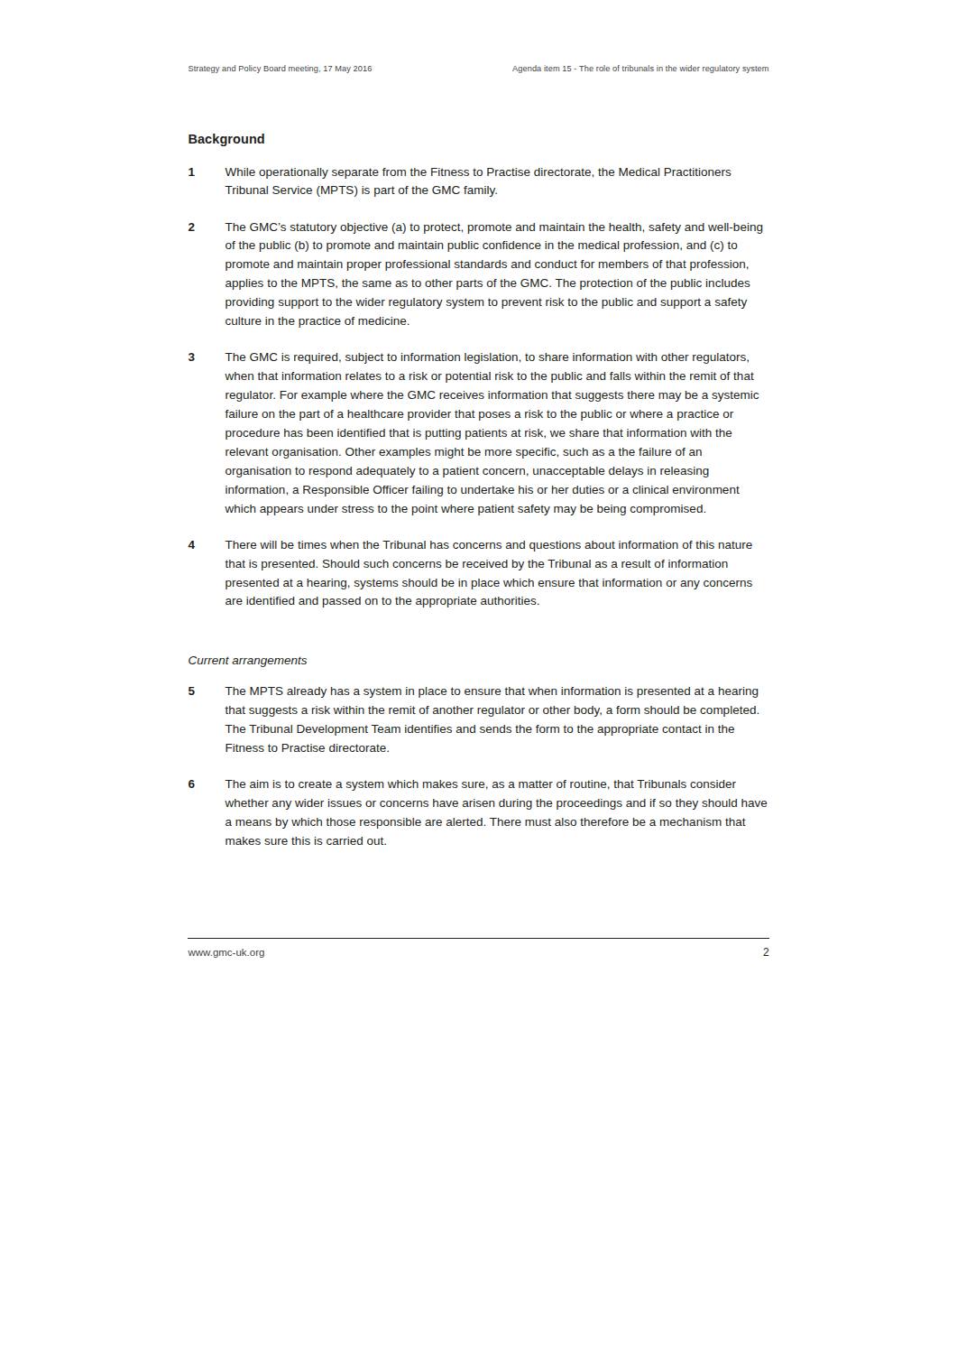Strategy and Policy Board meeting, 17 May 2016 Agenda item 15 - The role of tribunals in the wider regulatory system
Background
While operationally separate from the Fitness to Practise directorate, the Medical Practitioners Tribunal Service (MPTS) is part of the GMC family.
The GMC’s statutory objective (a) to protect, promote and maintain the health, safety and well-being of the public (b) to promote and maintain public confidence in the medical profession, and (c) to promote and maintain proper professional standards and conduct for members of that profession, applies to the MPTS, the same as to other parts of the GMC. The protection of the public includes providing support to the wider regulatory system to prevent risk to the public and support a safety culture in the practice of medicine.
The GMC is required, subject to information legislation, to share information with other regulators, when that information relates to a risk or potential risk to the public and falls within the remit of that regulator. For example where the GMC receives information that suggests there may be a systemic failure on the part of a healthcare provider that poses a risk to the public or where a practice or procedure has been identified that is putting patients at risk, we share that information with the relevant organisation. Other examples might be more specific, such as a the failure of an organisation to respond adequately to a patient concern, unacceptable delays in releasing information, a Responsible Officer failing to undertake his or her duties or a clinical environment which appears under stress to the point where patient safety may be being compromised.
There will be times when the Tribunal has concerns and questions about information of this nature that is presented. Should such concerns be received by the Tribunal as a result of information presented at a hearing, systems should be in place which ensure that information or any concerns are identified and passed on to the appropriate authorities.
Current arrangements
The MPTS already has a system in place to ensure that when information is presented at a hearing that suggests a risk within the remit of another regulator or other body, a form should be completed. The Tribunal Development Team identifies and sends the form to the appropriate contact in the Fitness to Practise directorate.
The aim is to create a system which makes sure, as a matter of routine, that Tribunals consider whether any wider issues or concerns have arisen during the proceedings and if so they should have a means by which those responsible are alerted. There must also therefore be a mechanism that makes sure this is carried out.
www.gmc-uk.org 2